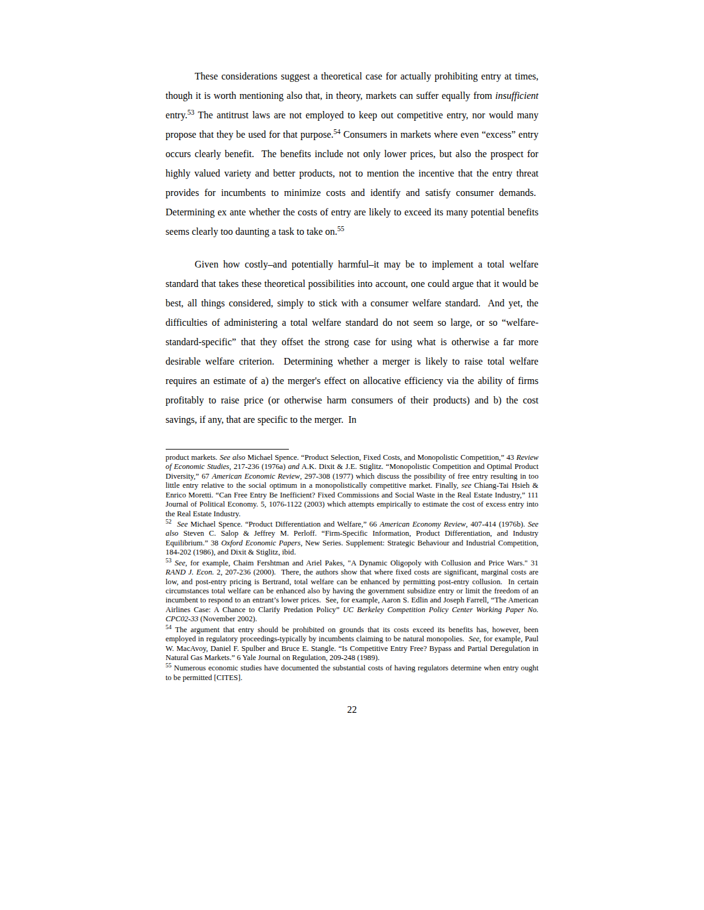These considerations suggest a theoretical case for actually prohibiting entry at times, though it is worth mentioning also that, in theory, markets can suffer equally from insufficient entry.53 The antitrust laws are not employed to keep out competitive entry, nor would many propose that they be used for that purpose.54 Consumers in markets where even “excess” entry occurs clearly benefit. The benefits include not only lower prices, but also the prospect for highly valued variety and better products, not to mention the incentive that the entry threat provides for incumbents to minimize costs and identify and satisfy consumer demands. Determining ex ante whether the costs of entry are likely to exceed its many potential benefits seems clearly too daunting a task to take on.55
Given how costly–and potentially harmful–it may be to implement a total welfare standard that takes these theoretical possibilities into account, one could argue that it would be best, all things considered, simply to stick with a consumer welfare standard. And yet, the difficulties of administering a total welfare standard do not seem so large, or so “welfare-standard-specific” that they offset the strong case for using what is otherwise a far more desirable welfare criterion. Determining whether a merger is likely to raise total welfare requires an estimate of a) the merger's effect on allocative efficiency via the ability of firms profitably to raise price (or otherwise harm consumers of their products) and b) the cost savings, if any, that are specific to the merger. In
product markets. See also Michael Spence. “Product Selection, Fixed Costs, and Monopolistic Competition,” 43 Review of Economic Studies, 217-236 (1976a) and A.K. Dixit & J.E. Stiglitz. “Monopolistic Competition and Optimal Product Diversity,” 67 American Economic Review, 297-308 (1977) which discuss the possibility of free entry resulting in too little entry relative to the social optimum in a monopolistically competitive market. Finally, see Chiang-Tai Hsieh & Enrico Moretti. “Can Free Entry Be Inefficient? Fixed Commissions and Social Waste in the Real Estate Industry,” 111 Journal of Political Economy. 5, 1076-1122 (2003) which attempts empirically to estimate the cost of excess entry into the Real Estate Industry.
52 See Michael Spence. “Product Differentiation and Welfare,” 66 American Economy Review, 407-414 (1976b). See also Steven C. Salop & Jeffrey M. Perloff. “Firm-Specific Information, Product Differentiation, and Industry Equilibrium.” 38 Oxford Economic Papers, New Series. Supplement: Strategic Behaviour and Industrial Competition, 184-202 (1986), and Dixit & Stiglitz, ibid.
53 See, for example, Chaim Fershtman and Ariel Pakes, "A Dynamic Oligopoly with Collusion and Price Wars." 31 RAND J. Econ. 2, 207-236 (2000). There, the authors show that where fixed costs are significant, marginal costs are low, and post-entry pricing is Bertrand, total welfare can be enhanced by permitting post-entry collusion. In certain circumstances total welfare can be enhanced also by having the government subsidize entry or limit the freedom of an incumbent to respond to an entrant’s lower prices. See, for example, Aaron S. Edlin and Joseph Farrell, “The American Airlines Case: A Chance to Clarify Predation Policy” UC Berkeley Competition Policy Center Working Paper No. CPC02-33 (November 2002).
54 The argument that entry should be prohibited on grounds that its costs exceed its benefits has, however, been employed in regulatory proceedings-typically by incumbents claiming to be natural monopolies. See, for example, Paul W. MacAvoy, Daniel F. Spulber and Bruce E. Stangle. “Is Competitive Entry Free? Bypass and Partial Deregulation in Natural Gas Markets.” 6 Yale Journal on Regulation, 209-248 (1989).
55 Numerous economic studies have documented the substantial costs of having regulators determine when entry ought to be permitted [CITES].
22